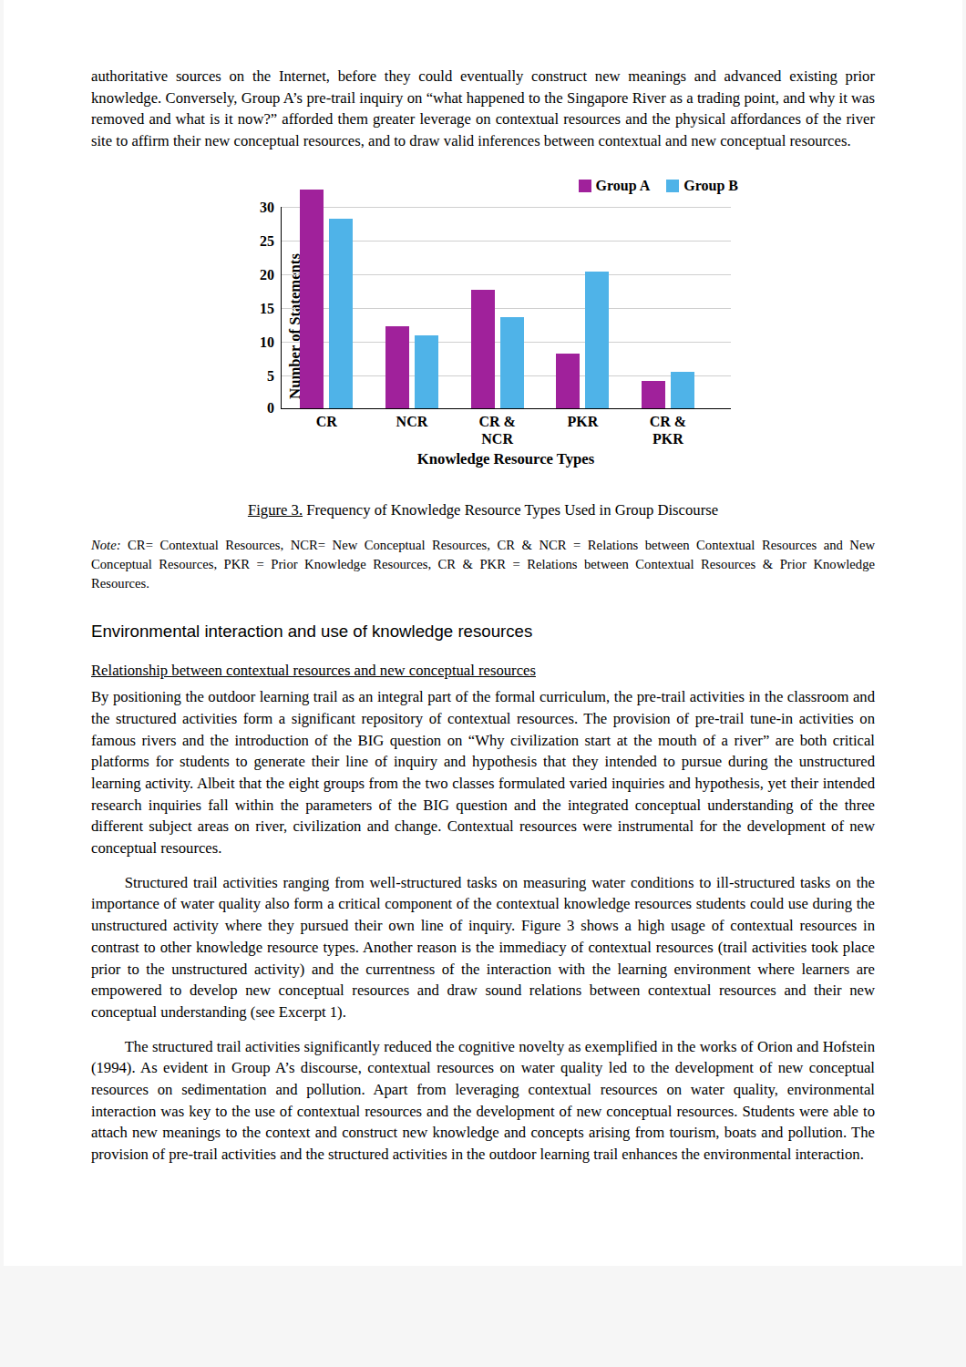authoritative sources on the Internet, before they could eventually construct new meanings and advanced existing prior knowledge. Conversely, Group A’s pre-trail inquiry on “what happened to the Singapore River as a trading point, and why it was removed and what is it now?” afforded them greater leverage on contextual resources and the physical affordances of the river site to affirm their new conceptual resources, and to draw valid inferences between contextual and new conceptual resources.
Group A Group B
Number of Statements
30
25
20
15
10
5
0
CR
NCR
CR &
NCR
PKR
CR &
PKR
Knowledge Resource Types
Figure 3. Frequency of Knowledge Resource Types Used in Group Discourse
Note: CR= Contextual Resources, NCR= New Conceptual Resources, CR & NCR = Relations between Contextual Resources and New Conceptual Resources, PKR = Prior Knowledge Resources, CR & PKR = Relations between Contextual Resources & Prior Knowledge Resources.
Environmental interaction and use of knowledge resources
Relationship between contextual resources and new conceptual resources
By positioning the outdoor learning trail as an integral part of the formal curriculum, the pre-trail activities in the classroom and the structured activities form a significant repository of contextual resources. The provision of pre-trail tune-in activities on famous rivers and the introduction of the BIG question on “Why civilization start at the mouth of a river” are both critical platforms for students to generate their line of inquiry and hypothesis that they intended to pursue during the unstructured learning activity. Albeit that the eight groups from the two classes formulated varied inquiries and hypothesis, yet their intended research inquiries fall within the parameters of the BIG question and the integrated conceptual understanding of the three different subject areas on river, civilization and change. Contextual resources were instrumental for the development of new conceptual resources.
Structured trail activities ranging from well-structured tasks on measuring water conditions to ill-structured tasks on the importance of water quality also form a critical component of the contextual knowledge resources students could use during the unstructured activity where they pursued their own line of inquiry. Figure 3 shows a high usage of contextual resources in contrast to other knowledge resource types. Another reason is the immediacy of contextual resources (trail activities took place prior to the unstructured activity) and the currentness of the interaction with the learning environment where learners are empowered to develop new conceptual resources and draw sound relations between contextual resources and their new conceptual understanding (see Excerpt 1).
The structured trail activities significantly reduced the cognitive novelty as exemplified in the works of Orion and Hofstein (1994). As evident in Group A’s discourse, contextual resources on water quality led to the development of new conceptual resources on sedimentation and pollution. Apart from leveraging contextual resources on water quality, environmental interaction was key to the use of contextual resources and the development of new conceptual resources. Students were able to attach new meanings to the context and construct new knowledge and concepts arising from tourism, boats and pollution. The provision of pre-trail activities and the structured activities in the outdoor learning trail enhances the environmental interaction.